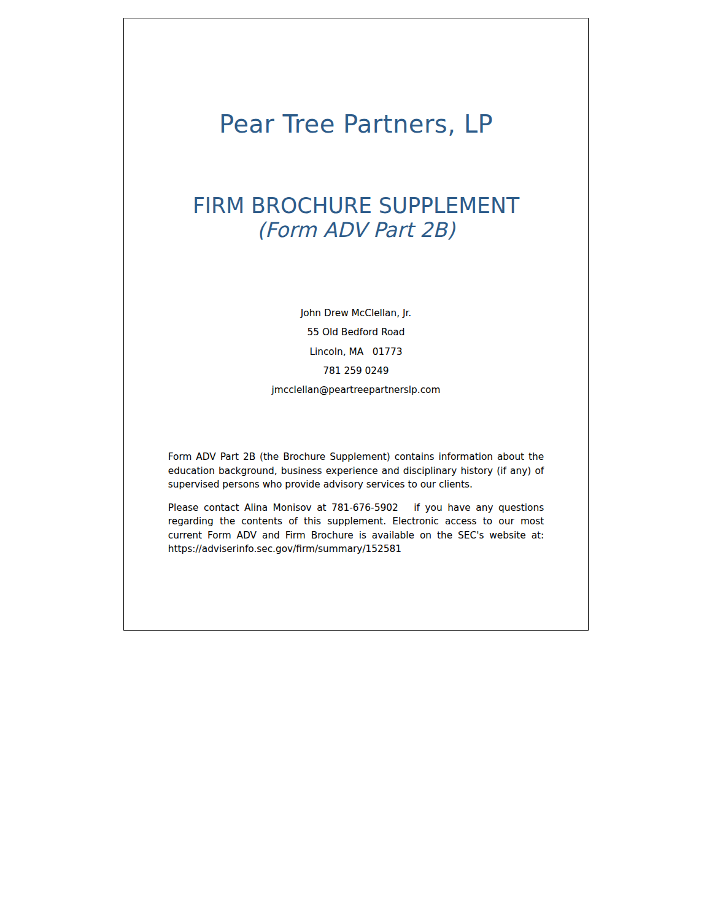Pear Tree Partners, LP
FIRM BROCHURE SUPPLEMENT (Form ADV Part 2B)
John Drew McClellan, Jr.
55 Old Bedford Road
Lincoln, MA 01773
781 259 0249
jmcclellan@peartreepartnerslp.com
Form ADV Part 2B (the Brochure Supplement) contains information about the education background, business experience and disciplinary history (if any) of supervised persons who provide advisory services to our clients.
Please contact Alina Monisov at 781-676-5902 if you have any questions regarding the contents of this supplement. Electronic access to our most current Form ADV and Firm Brochure is available on the SEC's website at: https://adviserinfo.sec.gov/firm/summary/152581